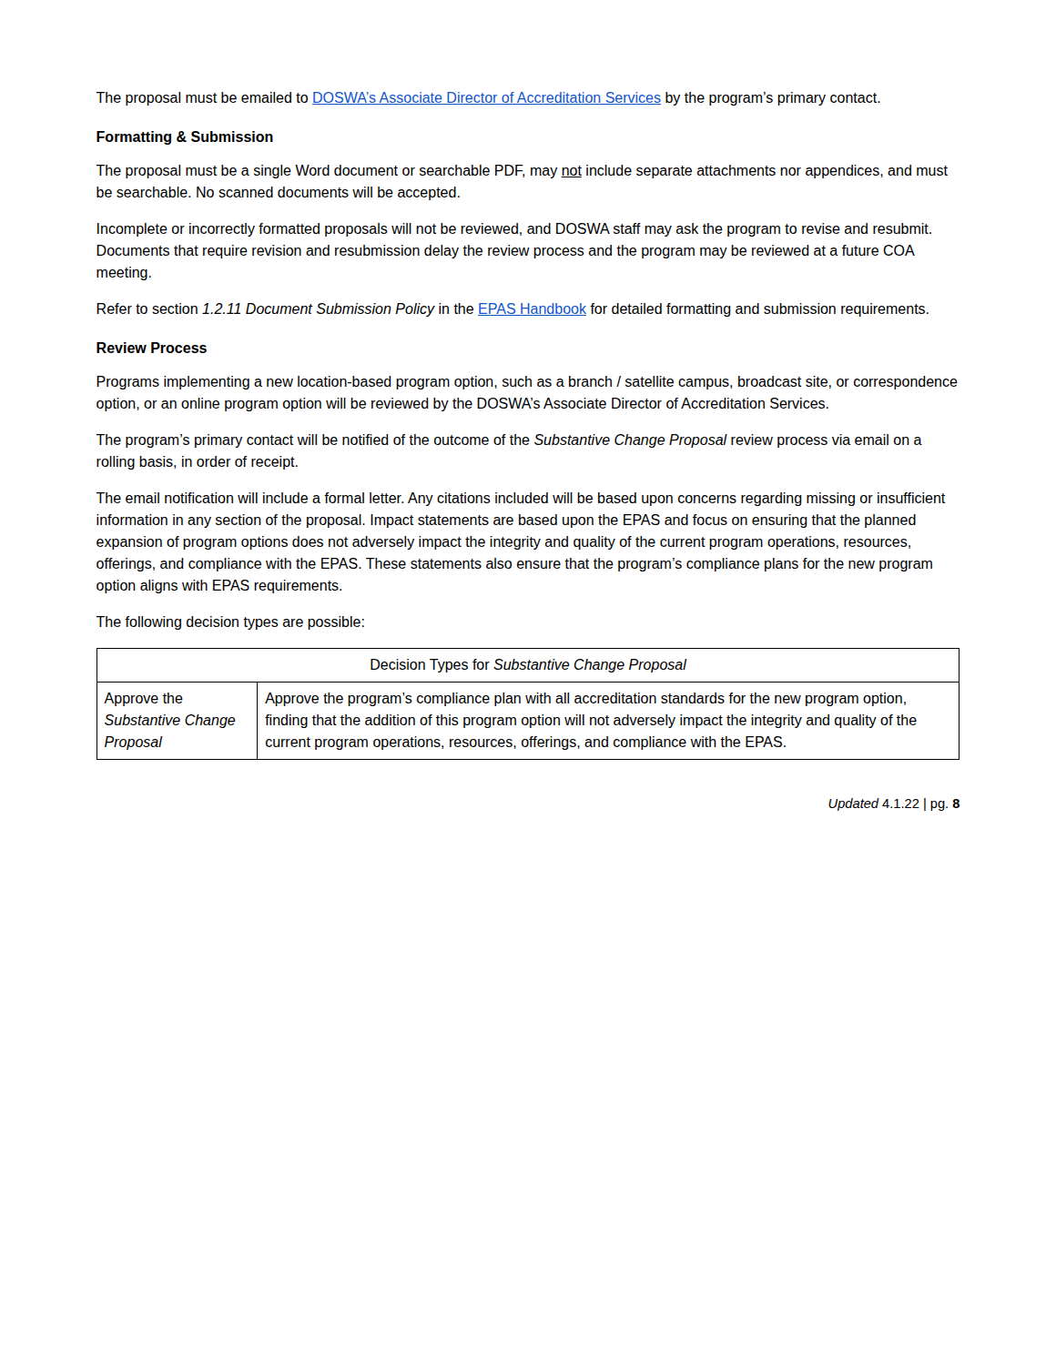The proposal must be emailed to DOSWA’s Associate Director of Accreditation Services by the program’s primary contact.
Formatting & Submission
The proposal must be a single Word document or searchable PDF, may not include separate attachments nor appendices, and must be searchable. No scanned documents will be accepted.
Incomplete or incorrectly formatted proposals will not be reviewed, and DOSWA staff may ask the program to revise and resubmit. Documents that require revision and resubmission delay the review process and the program may be reviewed at a future COA meeting.
Refer to section 1.2.11 Document Submission Policy in the EPAS Handbook for detailed formatting and submission requirements.
Review Process
Programs implementing a new location-based program option, such as a branch / satellite campus, broadcast site, or correspondence option, or an online program option will be reviewed by the DOSWA’s Associate Director of Accreditation Services.
The program’s primary contact will be notified of the outcome of the Substantive Change Proposal review process via email on a rolling basis, in order of receipt.
The email notification will include a formal letter. Any citations included will be based upon concerns regarding missing or insufficient information in any section of the proposal. Impact statements are based upon the EPAS and focus on ensuring that the planned expansion of program options does not adversely impact the integrity and quality of the current program operations, resources, offerings, and compliance with the EPAS. These statements also ensure that the program’s compliance plans for the new program option aligns with EPAS requirements.
The following decision types are possible:
| Decision Types for Substantive Change Proposal |
| --- |
| Approve the Substantive Change Proposal | Approve the program’s compliance plan with all accreditation standards for the new program option, finding that the addition of this program option will not adversely impact the integrity and quality of the current program operations, resources, offerings, and compliance with the EPAS. |
Updated 4.1.22 | pg. 8